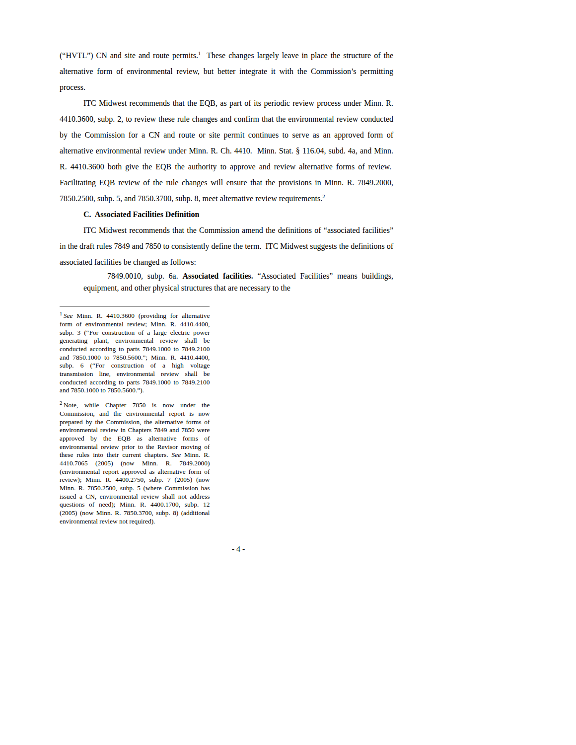(“HVTL”) CN and site and route permits.1 These changes largely leave in place the structure of the alternative form of environmental review, but better integrate it with the Commission’s permitting process.
ITC Midwest recommends that the EQB, as part of its periodic review process under Minn. R. 4410.3600, subp. 2, to review these rule changes and confirm that the environmental review conducted by the Commission for a CN and route or site permit continues to serve as an approved form of alternative environmental review under Minn. R. Ch. 4410. Minn. Stat. § 116.04, subd. 4a, and Minn. R. 4410.3600 both give the EQB the authority to approve and review alternative forms of review. Facilitating EQB review of the rule changes will ensure that the provisions in Minn. R. 7849.2000, 7850.2500, subp. 5, and 7850.3700, subp. 8, meet alternative review requirements.2
C. Associated Facilities Definition
ITC Midwest recommends that the Commission amend the definitions of “associated facilities” in the draft rules 7849 and 7850 to consistently define the term. ITC Midwest suggests the definitions of associated facilities be changed as follows:
7849.0010, subp. 6a. Associated facilities. “Associated Facilities” means buildings, equipment, and other physical structures that are necessary to the
1 See Minn. R. 4410.3600 (providing for alternative form of environmental review; Minn. R. 4410.4400, subp. 3 (“For construction of a large electric power generating plant, environmental review shall be conducted according to parts 7849.1000 to 7849.2100 and 7850.1000 to 7850.5600.”; Minn. R. 4410.4400, subp. 6 (“For construction of a high voltage transmission line, environmental review shall be conducted according to parts 7849.1000 to 7849.2100 and 7850.1000 to 7850.5600.”).
2 Note, while Chapter 7850 is now under the Commission, and the environmental report is now prepared by the Commission, the alternative forms of environmental review in Chapters 7849 and 7850 were approved by the EQB as alternative forms of environmental review prior to the Revisor moving of these rules into their current chapters. See Minn. R. 4410.7065 (2005) (now Minn. R. 7849.2000) (environmental report approved as alternative form of review); Minn. R. 4400.2750, subp. 7 (2005) (now Minn. R. 7850.2500, subp. 5 (where Commission has issued a CN, environmental review shall not address questions of need); Minn. R. 4400.1700, subp. 12 (2005) (now Minn. R. 7850.3700, subp. 8) (additional environmental review not required).
- 4 -